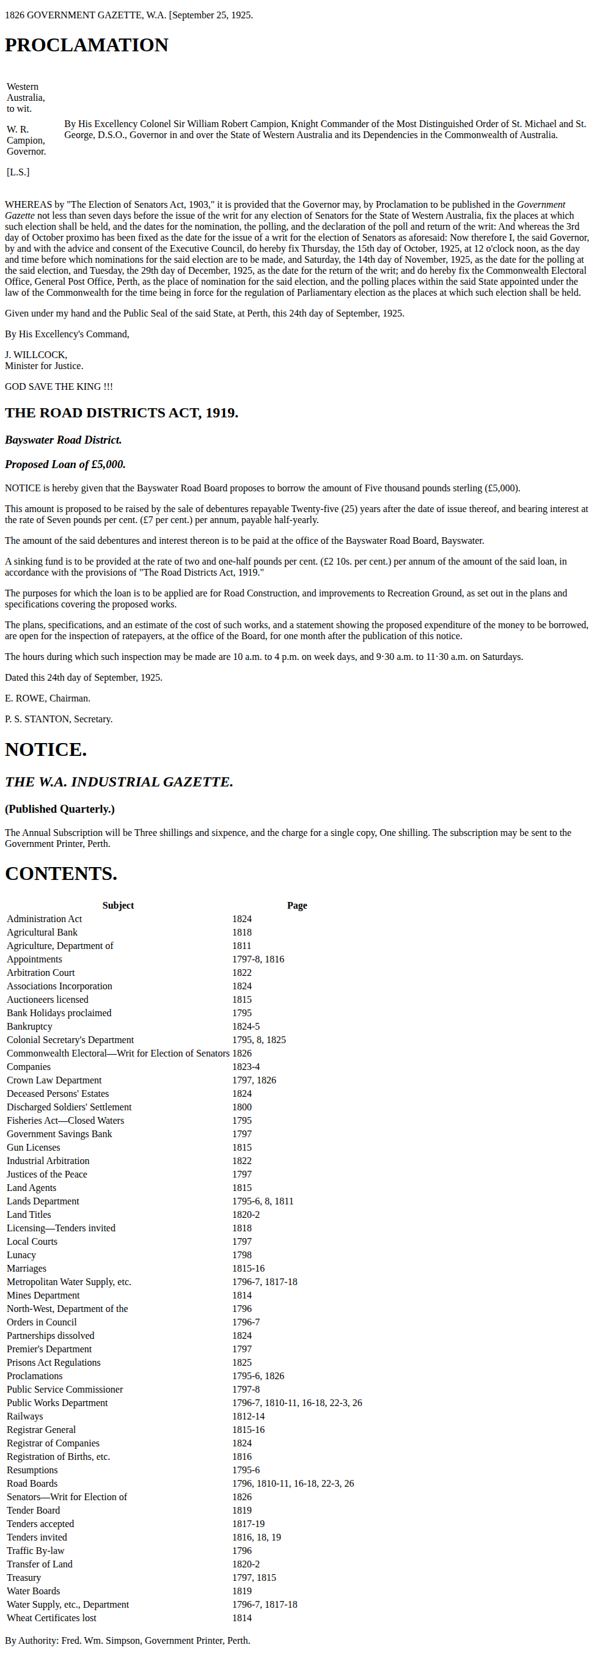1826 GOVERNMENT GAZETTE, W.A. [September 25, 1925.
PROCLAMATION
| Western Australia, to wit. W. R. Campion, Governor. [L.S.] | By His Excellency Colonel Sir William Robert Campion, Knight Commander of the Most Distinguished Order of St. Michael and St. George, D.S.O., Governor in and over the State of Western Australia and its Dependencies in the Commonwealth of Australia. |
WHEREAS by "The Election of Senators Act, 1903," it is provided that the Governor may, by Proclamation to be published in the Government Gazette not less than seven days before the issue of the writ for any election of Senators for the State of Western Australia, fix the places at which such election shall be held, and the dates for the nomination, the polling, and the declaration of the poll and return of the writ: And whereas the 3rd day of October proximo has been fixed as the date for the issue of a writ for the election of Senators as aforesaid: Now therefore I, the said Governor, by and with the advice and consent of the Executive Council, do hereby fix Thursday, the 15th day of October, 1925, at 12 o'clock noon, as the day and time before which nominations for the said election are to be made, and Saturday, the 14th day of November, 1925, as the date for the polling at the said election, and Tuesday, the 29th day of December, 1925, as the date for the return of the writ; and do hereby fix the Commonwealth Electoral Office, General Post Office, Perth, as the place of nomination for the said election, and the polling places within the said State appointed under the law of the Commonwealth for the time being in force for the regulation of Parliamentary election as the places at which such election shall be held.
Given under my hand and the Public Seal of the said State, at Perth, this 24th day of September, 1925.
By His Excellency's Command,
J. WILLCOCK,
Minister for Justice.
GOD SAVE THE KING !!!
THE ROAD DISTRICTS ACT, 1919.
Bayswater Road District.
Proposed Loan of £5,000.
NOTICE is hereby given that the Bayswater Road Board proposes to borrow the amount of Five thousand pounds sterling (£5,000).
This amount is proposed to be raised by the sale of debentures repayable Twenty-five (25) years after the date of issue thereof, and bearing interest at the rate of Seven pounds per cent. (£7 per cent.) per annum, payable half-yearly.
The amount of the said debentures and interest thereon is to be paid at the office of the Bayswater Road Board, Bayswater.
A sinking fund is to be provided at the rate of two and one-half pounds per cent. (£2 10s. per cent.) per annum of the amount of the said loan, in accordance with the provisions of "The Road Districts Act, 1919."
The purposes for which the loan is to be applied are for Road Construction, and improvements to Recreation Ground, as set out in the plans and specifications covering the proposed works.
The plans, specifications, and an estimate of the cost of such works, and a statement showing the proposed expenditure of the money to be borrowed, are open for the inspection of ratepayers, at the office of the Board, for one month after the publication of this notice.
The hours during which such inspection may be made are 10 a.m. to 4 p.m. on week days, and 9·30 a.m. to 11·30 a.m. on Saturdays.
Dated this 24th day of September, 1925.
E. ROWE, Chairman.
P. S. STANTON, Secretary.
NOTICE.
THE W.A. INDUSTRIAL GAZETTE.
(Published Quarterly.)
The Annual Subscription will be Three shillings and sixpence, and the charge for a single copy, One shilling. The subscription may be sent to the Government Printer, Perth.
CONTENTS.
| Subject | Page |
| --- | --- |
| Administration Act | 1824 |
| Agricultural Bank | 1818 |
| Agriculture, Department of | 1811 |
| Appointments | 1797-8, 1816 |
| Arbitration Court | 1822 |
| Associations Incorporation | 1824 |
| Auctioneers licensed | 1815 |
| Bank Holidays proclaimed | 1795 |
| Bankruptcy | 1824-5 |
| Colonial Secretary's Department | 1795, 8, 1825 |
| Commonwealth Electoral—Writ for Election of Senators | 1826 |
| Companies | 1823-4 |
| Crown Law Department | 1797, 1826 |
| Deceased Persons' Estates | 1824 |
| Discharged Soldiers' Settlement | 1800 |
| Fisheries Act—Closed Waters | 1795 |
| Government Savings Bank | 1797 |
| Gun Licenses | 1815 |
| Industrial Arbitration | 1822 |
| Justices of the Peace | 1797 |
| Land Agents | 1815 |
| Lands Department | 1795-6, 8, 1811 |
| Land Titles | 1820-2 |
| Licensing—Tenders invited | 1818 |
| Local Courts | 1797 |
| Lunacy | 1798 |
| Marriages | 1815-16 |
| Metropolitan Water Supply, etc. | 1796-7, 1817-18 |
| Mines Department | 1814 |
| North-West, Department of the | 1796 |
| Orders in Council | 1796-7 |
| Partnerships dissolved | 1824 |
| Premier's Department | 1797 |
| Prisons Act Regulations | 1825 |
| Proclamations | 1795-6, 1826 |
| Public Service Commissioner | 1797-8 |
| Public Works Department | 1796-7, 1810-11, 16-18, 22-3, 26 |
| Railways | 1812-14 |
| Registrar General | 1815-16 |
| Registrar of Companies | 1824 |
| Registration of Births, etc. | 1816 |
| Resumptions | 1795-6 |
| Road Boards | 1796, 1810-11, 16-18, 22-3, 26 |
| Senators—Writ for Election of | 1826 |
| Tender Board | 1819 |
| Tenders accepted | 1817-19 |
| Tenders invited | 1816, 18, 19 |
| Traffic By-law | 1796 |
| Transfer of Land | 1820-2 |
| Treasury | 1797, 1815 |
| Water Boards | 1819 |
| Water Supply, etc., Department | 1796-7, 1817-18 |
| Wheat Certificates lost | 1814 |
By Authority: Fred. Wm. Simpson, Government Printer, Perth.